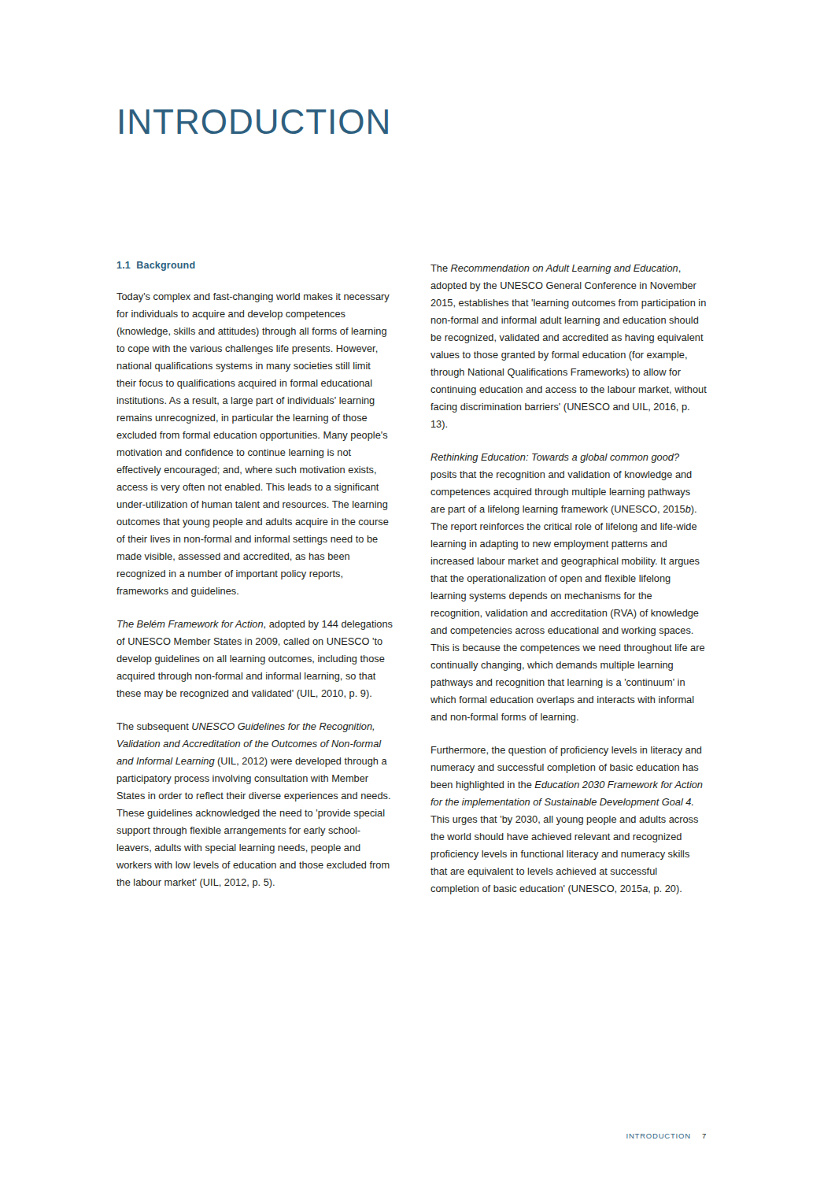INTRODUCTION
1.1 Background
Today's complex and fast-changing world makes it necessary for individuals to acquire and develop competences (knowledge, skills and attitudes) through all forms of learning to cope with the various challenges life presents. However, national qualifications systems in many societies still limit their focus to qualifications acquired in formal educational institutions. As a result, a large part of individuals' learning remains unrecognized, in particular the learning of those excluded from formal education opportunities. Many people's motivation and confidence to continue learning is not effectively encouraged; and, where such motivation exists, access is very often not enabled. This leads to a significant under-utilization of human talent and resources. The learning outcomes that young people and adults acquire in the course of their lives in non-formal and informal settings need to be made visible, assessed and accredited, as has been recognized in a number of important policy reports, frameworks and guidelines.
The Belém Framework for Action, adopted by 144 delegations of UNESCO Member States in 2009, called on UNESCO 'to develop guidelines on all learning outcomes, including those acquired through non-formal and informal learning, so that these may be recognized and validated' (UIL, 2010, p. 9).
The subsequent UNESCO Guidelines for the Recognition, Validation and Accreditation of the Outcomes of Non-formal and Informal Learning (UIL, 2012) were developed through a participatory process involving consultation with Member States in order to reflect their diverse experiences and needs. These guidelines acknowledged the need to 'provide special support through flexible arrangements for early school-leavers, adults with special learning needs, people and workers with low levels of education and those excluded from the labour market' (UIL, 2012, p. 5).
The Recommendation on Adult Learning and Education, adopted by the UNESCO General Conference in November 2015, establishes that 'learning outcomes from participation in non-formal and informal adult learning and education should be recognized, validated and accredited as having equivalent values to those granted by formal education (for example, through National Qualifications Frameworks) to allow for continuing education and access to the labour market, without facing discrimination barriers' (UNESCO and UIL, 2016, p. 13).
Rethinking Education: Towards a global common good? posits that the recognition and validation of knowledge and competences acquired through multiple learning pathways are part of a lifelong learning framework (UNESCO, 2015b). The report reinforces the critical role of lifelong and life-wide learning in adapting to new employment patterns and increased labour market and geographical mobility. It argues that the operationalization of open and flexible lifelong learning systems depends on mechanisms for the recognition, validation and accreditation (RVA) of knowledge and competencies across educational and working spaces. This is because the competences we need throughout life are continually changing, which demands multiple learning pathways and recognition that learning is a 'continuum' in which formal education overlaps and interacts with informal and non-formal forms of learning.
Furthermore, the question of proficiency levels in literacy and numeracy and successful completion of basic education has been highlighted in the Education 2030 Framework for Action for the implementation of Sustainable Development Goal 4. This urges that 'by 2030, all young people and adults across the world should have achieved relevant and recognized proficiency levels in functional literacy and numeracy skills that are equivalent to levels achieved at successful completion of basic education' (UNESCO, 2015a, p. 20).
INTRODUCTION7